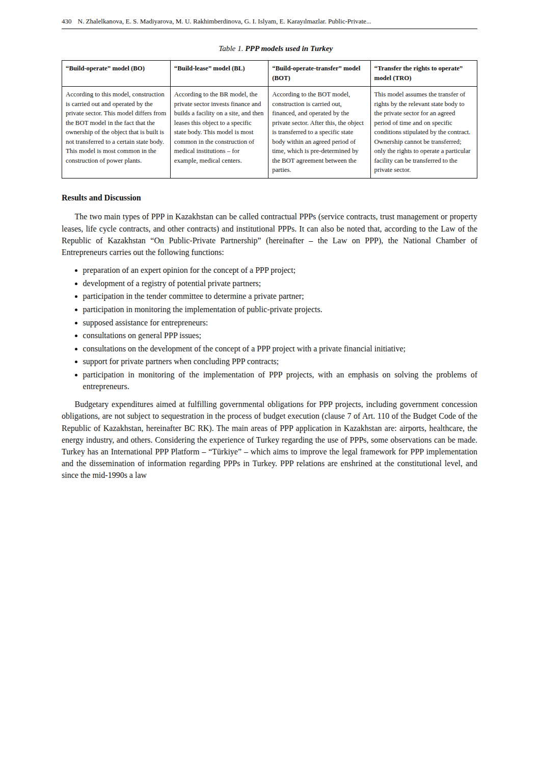430 N. Zhalelkanova, E. S. Madiyarova, M. U. Rakhimberdinova, G. I. Islyam, E. Karayılmazlar. Public-Private...
Table 1. PPP models used in Turkey
| “Build-operate” model (BO) | “Build-lease” model (BL) | “Build-operate-transfer” model (BOT) | “Transfer the rights to operate” model (TRO) |
| --- | --- | --- | --- |
| According to this model, construction is carried out and operated by the private sector. This model differs from the BOT model in the fact that the ownership of the object that is built is not transferred to a certain state body. This model is most common in the construction of power plants. | According to the BR model, the private sector invests finance and builds a facility on a site, and then leases this object to a specific state body. This model is most common in the construction of medical institutions – for example, medical centers. | According to the BOT model, construction is carried out, financed, and operated by the private sector. After this, the object is transferred to a specific state body within an agreed period of time, which is pre-determined by the BOT agreement between the parties. | This model assumes the transfer of rights by the relevant state body to the private sector for an agreed period of time and on specific conditions stipulated by the contract. Ownership cannot be transferred; only the rights to operate a particular facility can be transferred to the private sector. |
Results and Discussion
The two main types of PPP in Kazakhstan can be called contractual PPPs (service contracts, trust management or property leases, life cycle contracts, and other contracts) and institutional PPPs. It can also be noted that, according to the Law of the Republic of Kazakhstan “On Public-Private Partnership” (hereinafter – the Law on PPP), the National Chamber of Entrepreneurs carries out the following functions:
preparation of an expert opinion for the concept of a PPP project;
development of a registry of potential private partners;
participation in the tender committee to determine a private partner;
participation in monitoring the implementation of public-private projects.
supposed assistance for entrepreneurs:
consultations on general PPP issues;
consultations on the development of the concept of a PPP project with a private financial initiative;
support for private partners when concluding PPP contracts;
participation in monitoring of the implementation of PPP projects, with an emphasis on solving the problems of entrepreneurs.
Budgetary expenditures aimed at fulfilling governmental obligations for PPP projects, including government concession obligations, are not subject to sequestration in the process of budget execution (clause 7 of Art. 110 of the Budget Code of the Republic of Kazakhstan, hereinafter BC RK). The main areas of PPP application in Kazakhstan are: airports, healthcare, the energy industry, and others. Considering the experience of Turkey regarding the use of PPPs, some observations can be made. Turkey has an International PPP Platform – “Türkiye” – which aims to improve the legal framework for PPP implementation and the dissemination of information regarding PPPs in Turkey. PPP relations are enshrined at the constitutional level, and since the mid-1990s a law